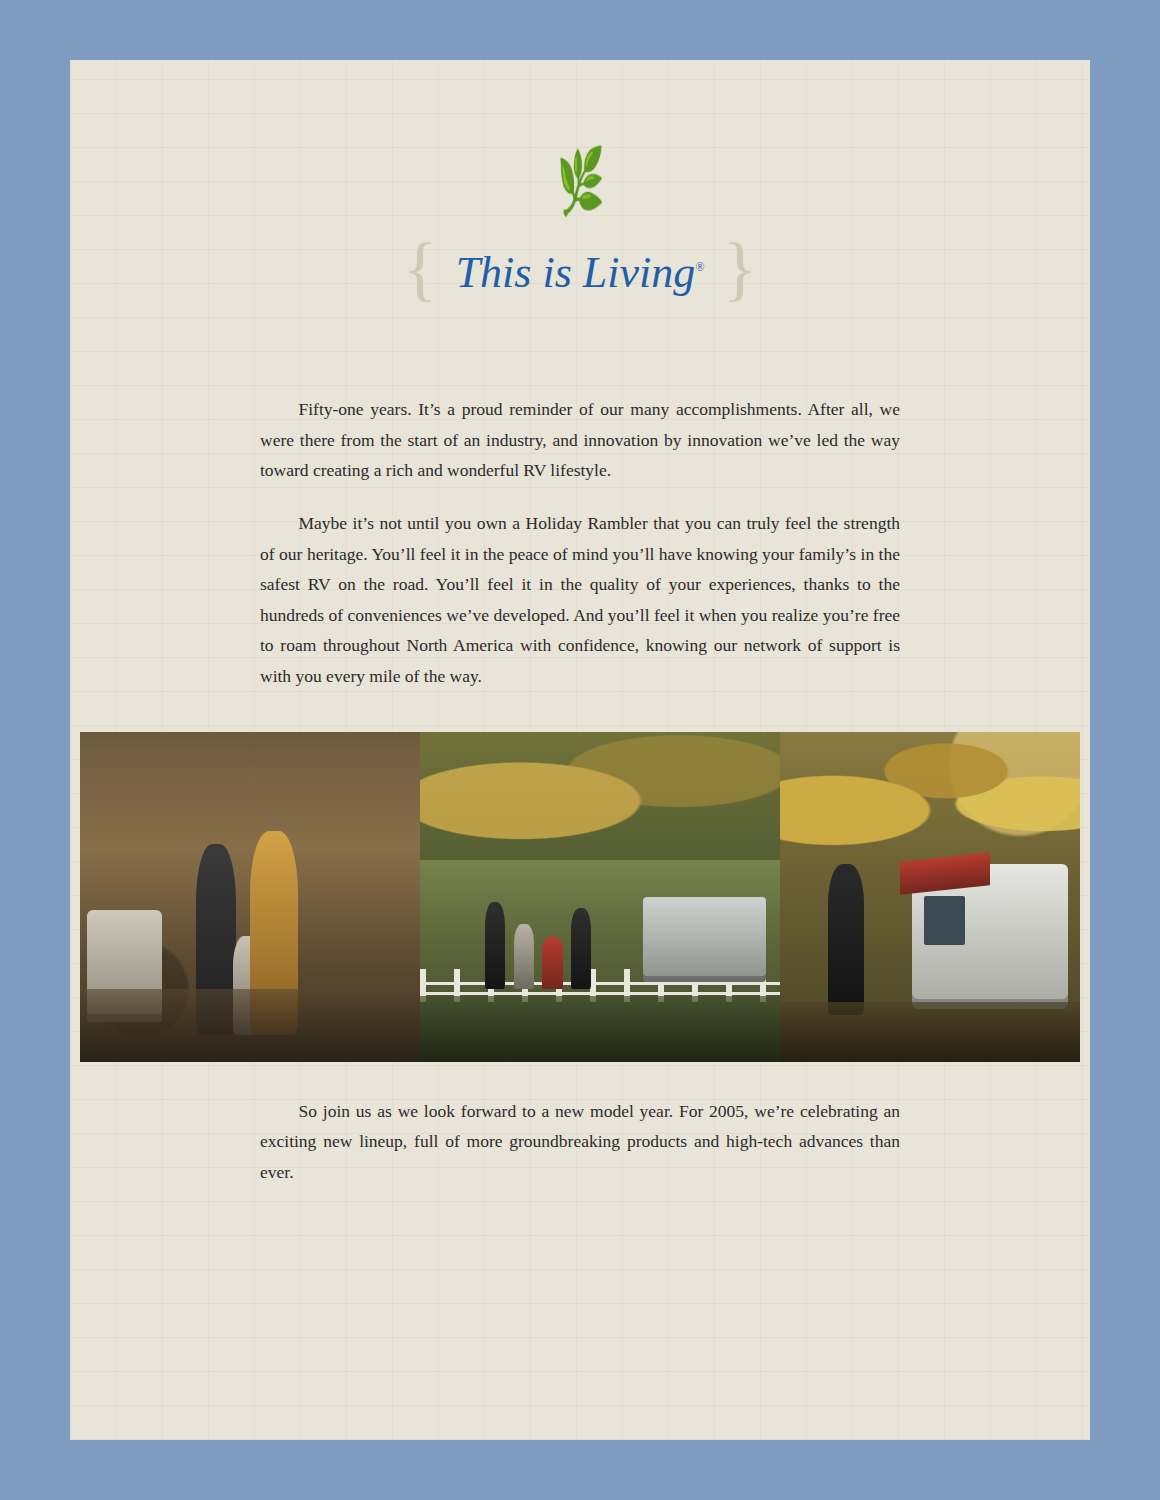🌿
{This is Living®}
Fifty-one years. It’s a proud reminder of our many accomplishments. After all, we were there from the start of an industry, and innovation by innovation we’ve led the way toward creating a rich and wonderful RV lifestyle.
Maybe it’s not until you own a Holiday Rambler that you can truly feel the strength of our heritage. You’ll feel it in the peace of mind you’ll have knowing your family’s in the safest RV on the road. You’ll feel it in the quality of your experiences, thanks to the hundreds of conveniences we’ve developed. And you’ll feel it when you realize you’re free to roam throughout North America with confidence, knowing our network of support is with you every mile of the way.
So join us as we look forward to a new model year. For 2005, we’re celebrating an exciting new lineup, full of more groundbreaking products and high-tech advances than ever.